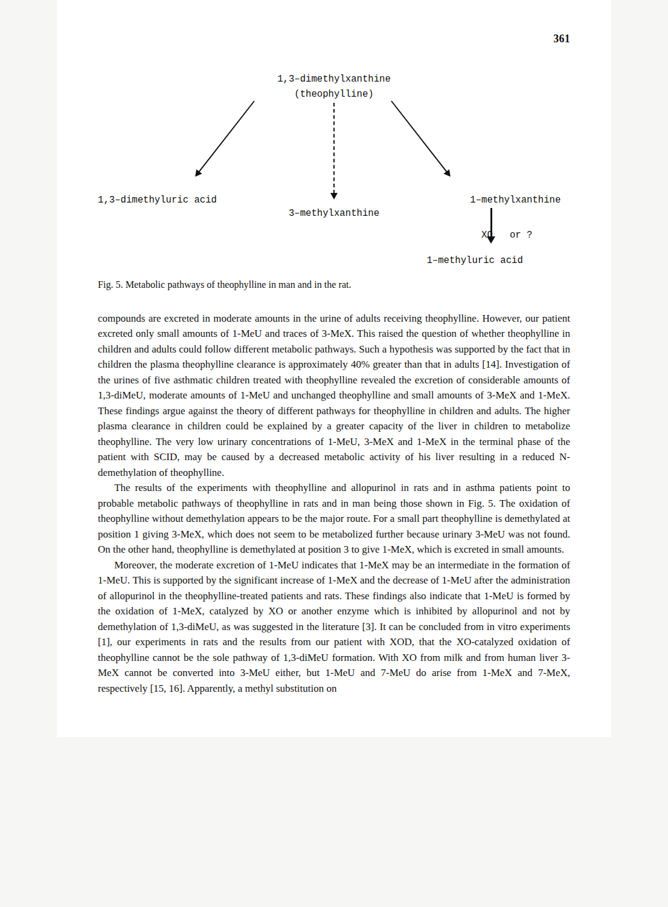361
1,3–dimethylxanthine (theophylline) 1,3–dimethyluric acid 3–methylxanthine 1–methylxanthine XO or ? 1–methyluric acid
Fig. 5. Metabolic pathways of theophylline in man and in the rat.
compounds are excreted in moderate amounts in the urine of adults receiving theophylline. However, our patient excreted only small amounts of 1-MeU and traces of 3-MeX. This raised the question of whether theophylline in children and adults could follow different metabolic pathways. Such a hypothesis was supported by the fact that in children the plasma theophylline clearance is approximately 40% greater than that in adults [14]. Investigation of the urines of five asthmatic children treated with theophylline revealed the excretion of considerable amounts of 1,3-diMeU, moderate amounts of 1-MeU and unchanged theophylline and small amounts of 3-MeX and 1-MeX. These findings argue against the theory of different pathways for theophylline in children and adults. The higher plasma clearance in children could be explained by a greater capacity of the liver in children to metabolize theophylline. The very low urinary concentrations of 1-MeU, 3-MeX and 1-MeX in the terminal phase of the patient with SCID, may be caused by a decreased metabolic activity of his liver resulting in a reduced N-demethylation of theophylline.
The results of the experiments with theophylline and allopurinol in rats and in asthma patients point to probable metabolic pathways of theophylline in rats and in man being those shown in Fig. 5. The oxidation of theophylline without demethylation appears to be the major route. For a small part theophylline is demethylated at position 1 giving 3-MeX, which does not seem to be metabolized further because urinary 3-MeU was not found. On the other hand, theophylline is demethylated at position 3 to give 1-MeX, which is excreted in small amounts.
Moreover, the moderate excretion of 1-MeU indicates that 1-MeX may be an intermediate in the formation of 1-MeU. This is supported by the significant increase of 1-MeX and the decrease of 1-MeU after the administration of allopurinol in the theophylline-treated patients and rats. These findings also indicate that 1-MeU is formed by the oxidation of 1-MeX, catalyzed by XO or another enzyme which is inhibited by allopurinol and not by demethylation of 1,3-diMeU, as was suggested in the literature [3]. It can be concluded from in vitro experiments [1], our experiments in rats and the results from our patient with XOD, that the XO-catalyzed oxidation of theophylline cannot be the sole pathway of 1,3-diMeU formation. With XO from milk and from human liver 3-MeX cannot be converted into 3-MeU either, but 1-MeU and 7-MeU do arise from 1-MeX and 7-MeX, respectively [15, 16]. Apparently, a methyl substitution on